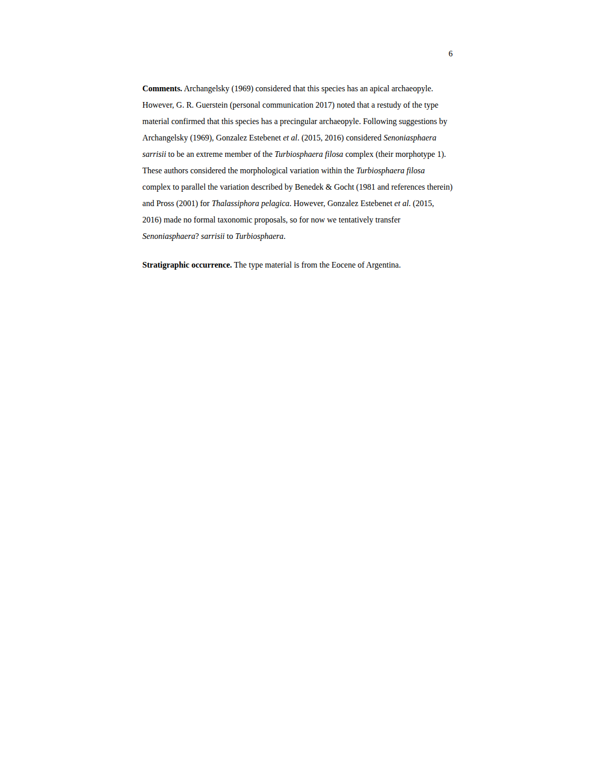6
Comments. Archangelsky (1969) considered that this species has an apical archaeopyle. However, G. R. Guerstein (personal communication 2017) noted that a restudy of the type material confirmed that this species has a precingular archaeopyle. Following suggestions by Archangelsky (1969), Gonzalez Estebenet et al. (2015, 2016) considered Senoniasphaera sarrisii to be an extreme member of the Turbiosphaera filosa complex (their morphotype 1). These authors considered the morphological variation within the Turbiosphaera filosa complex to parallel the variation described by Benedek & Gocht (1981 and references therein) and Pross (2001) for Thalassiphora pelagica. However, Gonzalez Estebenet et al. (2015, 2016) made no formal taxonomic proposals, so for now we tentatively transfer Senoniasphaera? sarrisii to Turbiosphaera.
Stratigraphic occurrence. The type material is from the Eocene of Argentina.